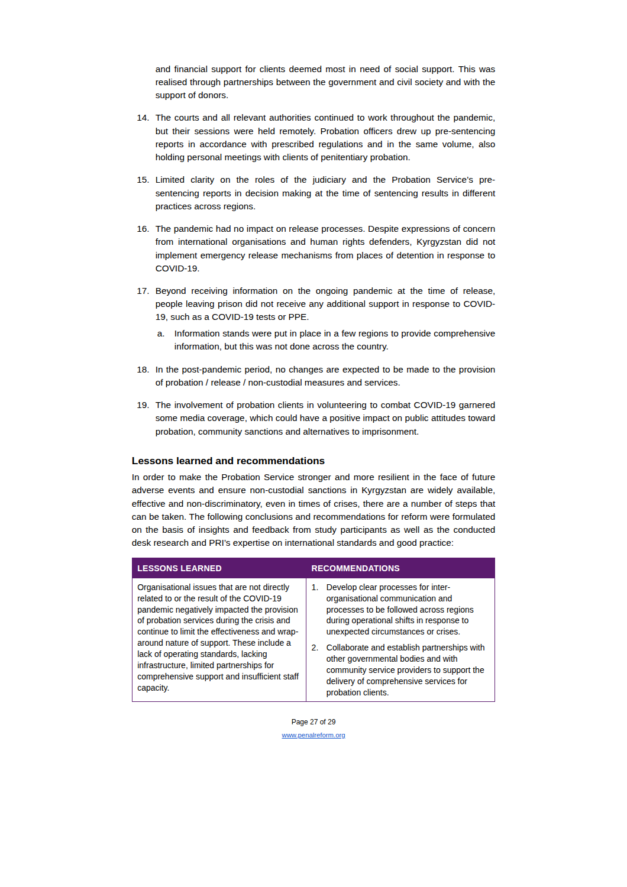and financial support for clients deemed most in need of social support. This was realised through partnerships between the government and civil society and with the support of donors.
14. The courts and all relevant authorities continued to work throughout the pandemic, but their sessions were held remotely. Probation officers drew up pre-sentencing reports in accordance with prescribed regulations and in the same volume, also holding personal meetings with clients of penitentiary probation.
15. Limited clarity on the roles of the judiciary and the Probation Service’s pre-sentencing reports in decision making at the time of sentencing results in different practices across regions.
16. The pandemic had no impact on release processes. Despite expressions of concern from international organisations and human rights defenders, Kyrgyzstan did not implement emergency release mechanisms from places of detention in response to COVID-19.
17. Beyond receiving information on the ongoing pandemic at the time of release, people leaving prison did not receive any additional support in response to COVID-19, such as a COVID-19 tests or PPE.
a. Information stands were put in place in a few regions to provide comprehensive information, but this was not done across the country.
18. In the post-pandemic period, no changes are expected to be made to the provision of probation / release / non-custodial measures and services.
19. The involvement of probation clients in volunteering to combat COVID-19 garnered some media coverage, which could have a positive impact on public attitudes toward probation, community sanctions and alternatives to imprisonment.
Lessons learned and recommendations
In order to make the Probation Service stronger and more resilient in the face of future adverse events and ensure non-custodial sanctions in Kyrgyzstan are widely available, effective and non-discriminatory, even in times of crises, there are a number of steps that can be taken. The following conclusions and recommendations for reform were formulated on the basis of insights and feedback from study participants as well as the conducted desk research and PRI’s expertise on international standards and good practice:
| LESSONS LEARNED | RECOMMENDATIONS |
| --- | --- |
| Organisational issues that are not directly related to or the result of the COVID-19 pandemic negatively impacted the provision of probation services during the crisis and continue to limit the effectiveness and wrap-around nature of support. These include a lack of operating standards, lacking infrastructure, limited partnerships for comprehensive support and insufficient staff capacity. | 1. Develop clear processes for inter-organisational communication and processes to be followed across regions during operational shifts in response to unexpected circumstances or crises. 2. Collaborate and establish partnerships with other governmental bodies and with community service providers to support the delivery of comprehensive services for probation clients. |
Page 27 of 29
www.penalreform.org